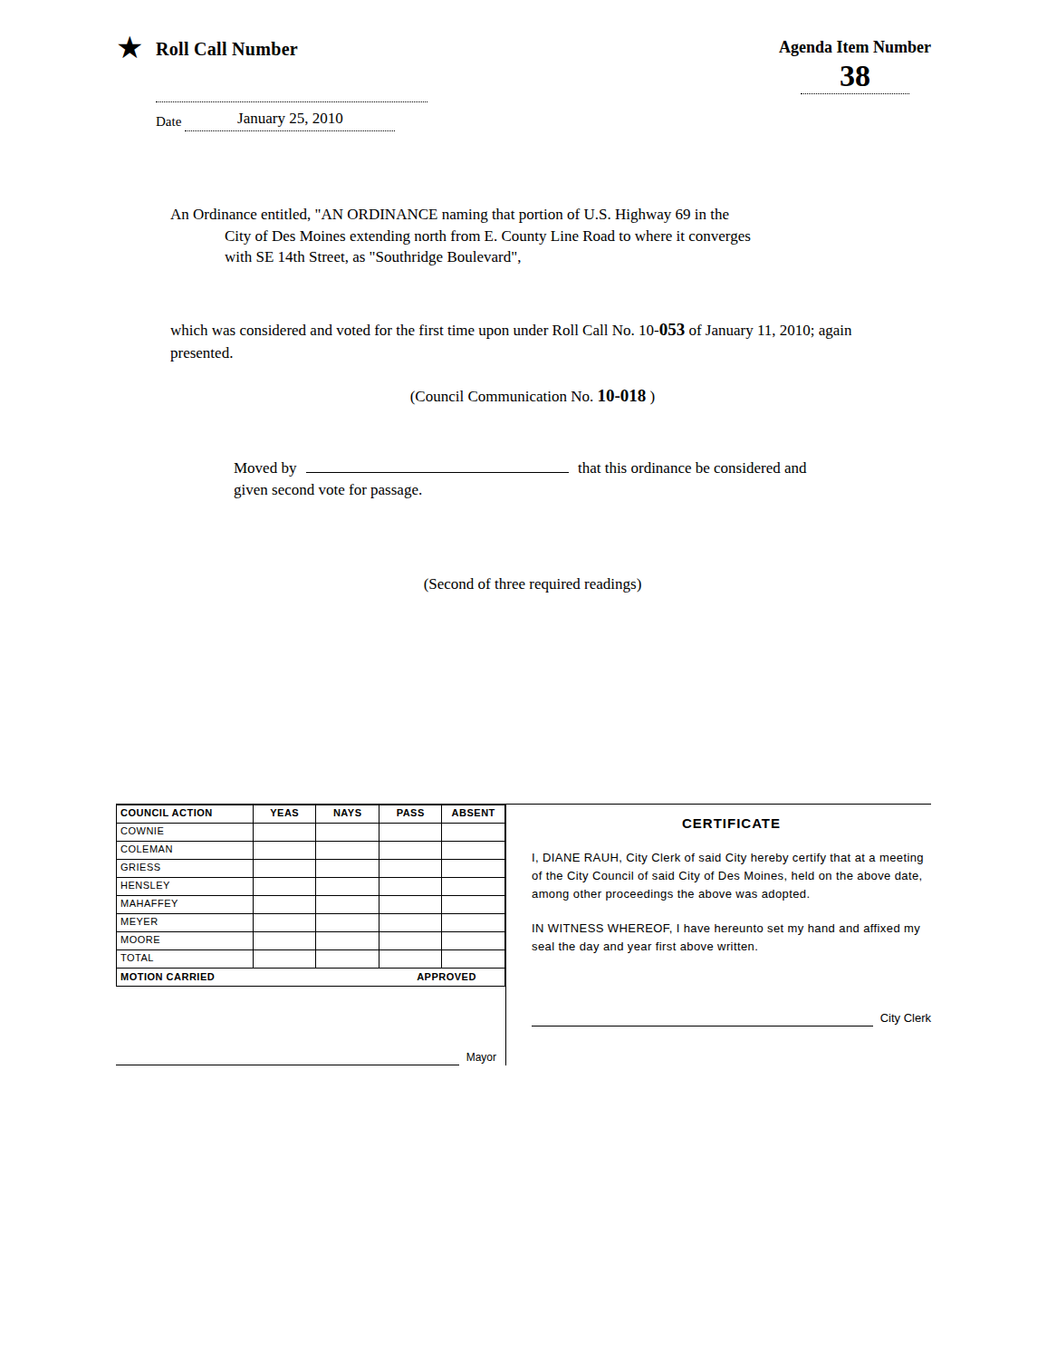★
Roll Call Number
Date January 25, 2010
Agenda Item Number
38
An Ordinance entitled, "AN ORDINANCE naming that portion of U.S. Highway 69 in the City of Des Moines extending north from E. County Line Road to where it converges with SE 14th Street, as "Southridge Boulevard",
which was considered and voted for the first time upon under Roll Call No. 10-053 of January 11, 2010; again presented.
(Council Communication No. 10-018 )
Moved by that this ordinance be considered and
given second vote for passage.
(Second of three required readings)
| COUNCIL ACTION | YEAS | NAYS | PASS | ABSENT |
| --- | --- | --- | --- | --- |
| COWNIE | | | | |
| COLEMAN | | | | |
| GRIESS | | | | |
| HENSLEY | | | | |
| MAHAFFEY | | | | |
| MEYER | | | | |
| MOORE | | | | |
| TOTAL | | | | |
MOTION CARRIED
APPROVED
Mayor
CERTIFICATE
I, DIANE RAUH, City Clerk of said City hereby certify that at a meeting of the City Council of said City of Des Moines, held on the above date, among other proceedings the above was adopted.
IN WITNESS WHEREOF, I have hereunto set my hand and affixed my seal the day and year first above written.
City Clerk